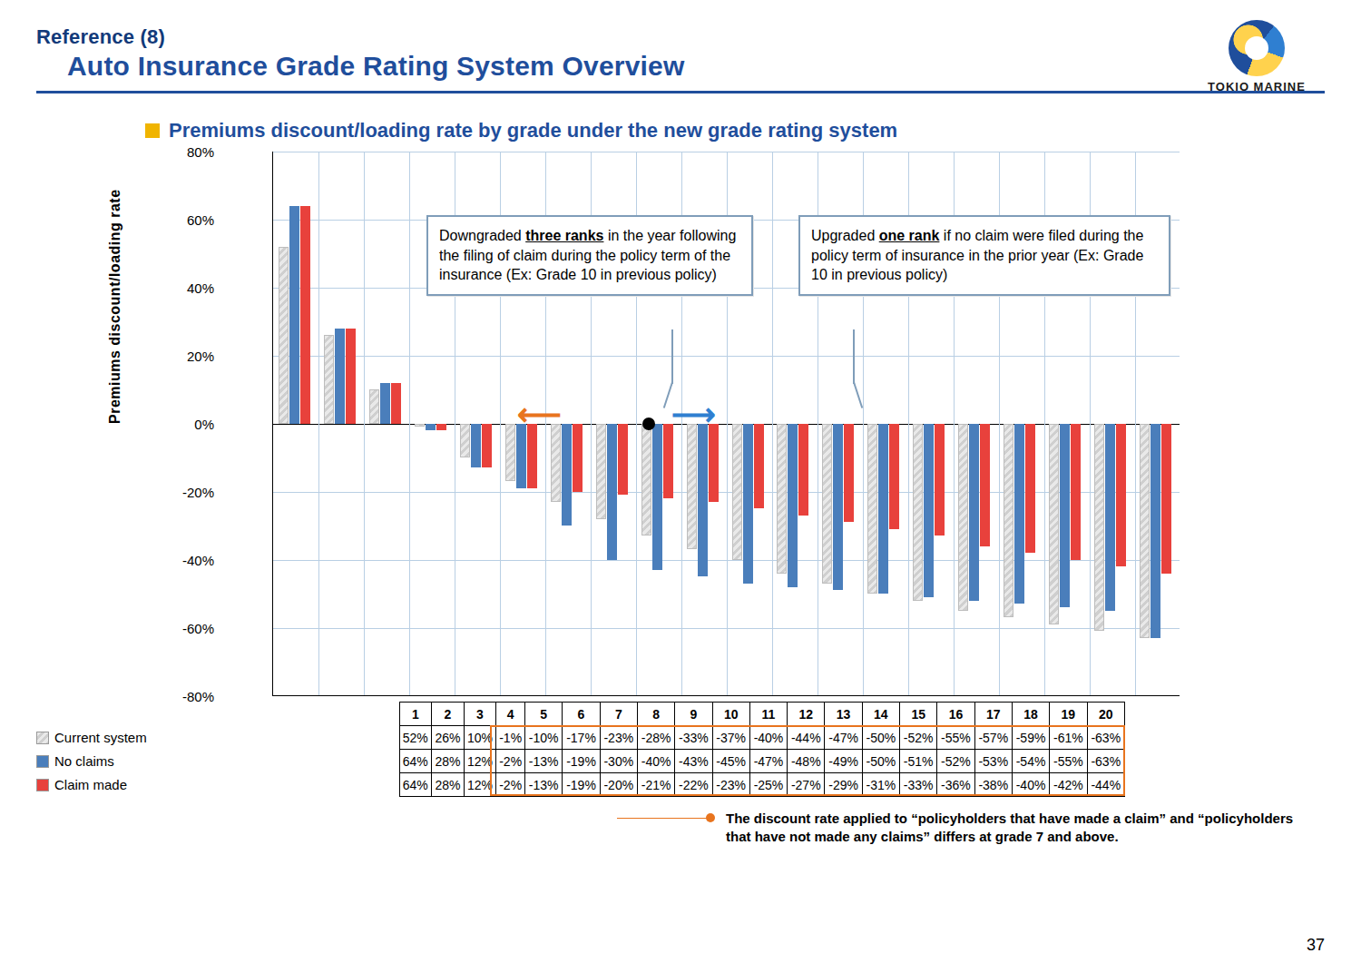Reference (8)
Auto Insurance Grade Rating System Overview
TOKIO MARINE
Premiums discount/loading rate by grade under the new grade rating system
Premiums discount/loading rate
80% 60% 40% 20% 0% -20% -40% -60% -80%
⟵
⟶
Downgraded three ranks in the year following the filing of claim during the policy term of the insurance (Ex: Grade 10 in previous policy)
Upgraded one rank if no claim were filed during the policy term of insurance in the prior year (Ex: Grade 10 in previous policy)
| | 1 | 2 | 3 | 4 | 5 | 6 | 7 | 8 | 9 | 10 | 11 | 12 | 13 | 14 | 15 | 16 | 17 | 18 | 19 | 20 |
| Current system | 52% | 26% | 10% | -1% | -10% | -17% | -23% | -28% | -33% | -37% | -40% | -44% | -47% | -50% | -52% | -55% | -57% | -59% | -61% | -63% |
| No claims | 64% | 28% | 12% | -2% | -13% | -19% | -30% | -40% | -43% | -45% | -47% | -48% | -49% | -50% | -51% | -52% | -53% | -54% | -55% | -63% |
| Claim made | 64% | 28% | 12% | -2% | -13% | -19% | -20% | -21% | -22% | -23% | -25% | -27% | -29% | -31% | -33% | -36% | -38% | -40% | -42% | -44% |
The discount rate applied to “policyholders that have made a claim” and “policyholders that have not made any claims” differs at grade 7 and above.
37